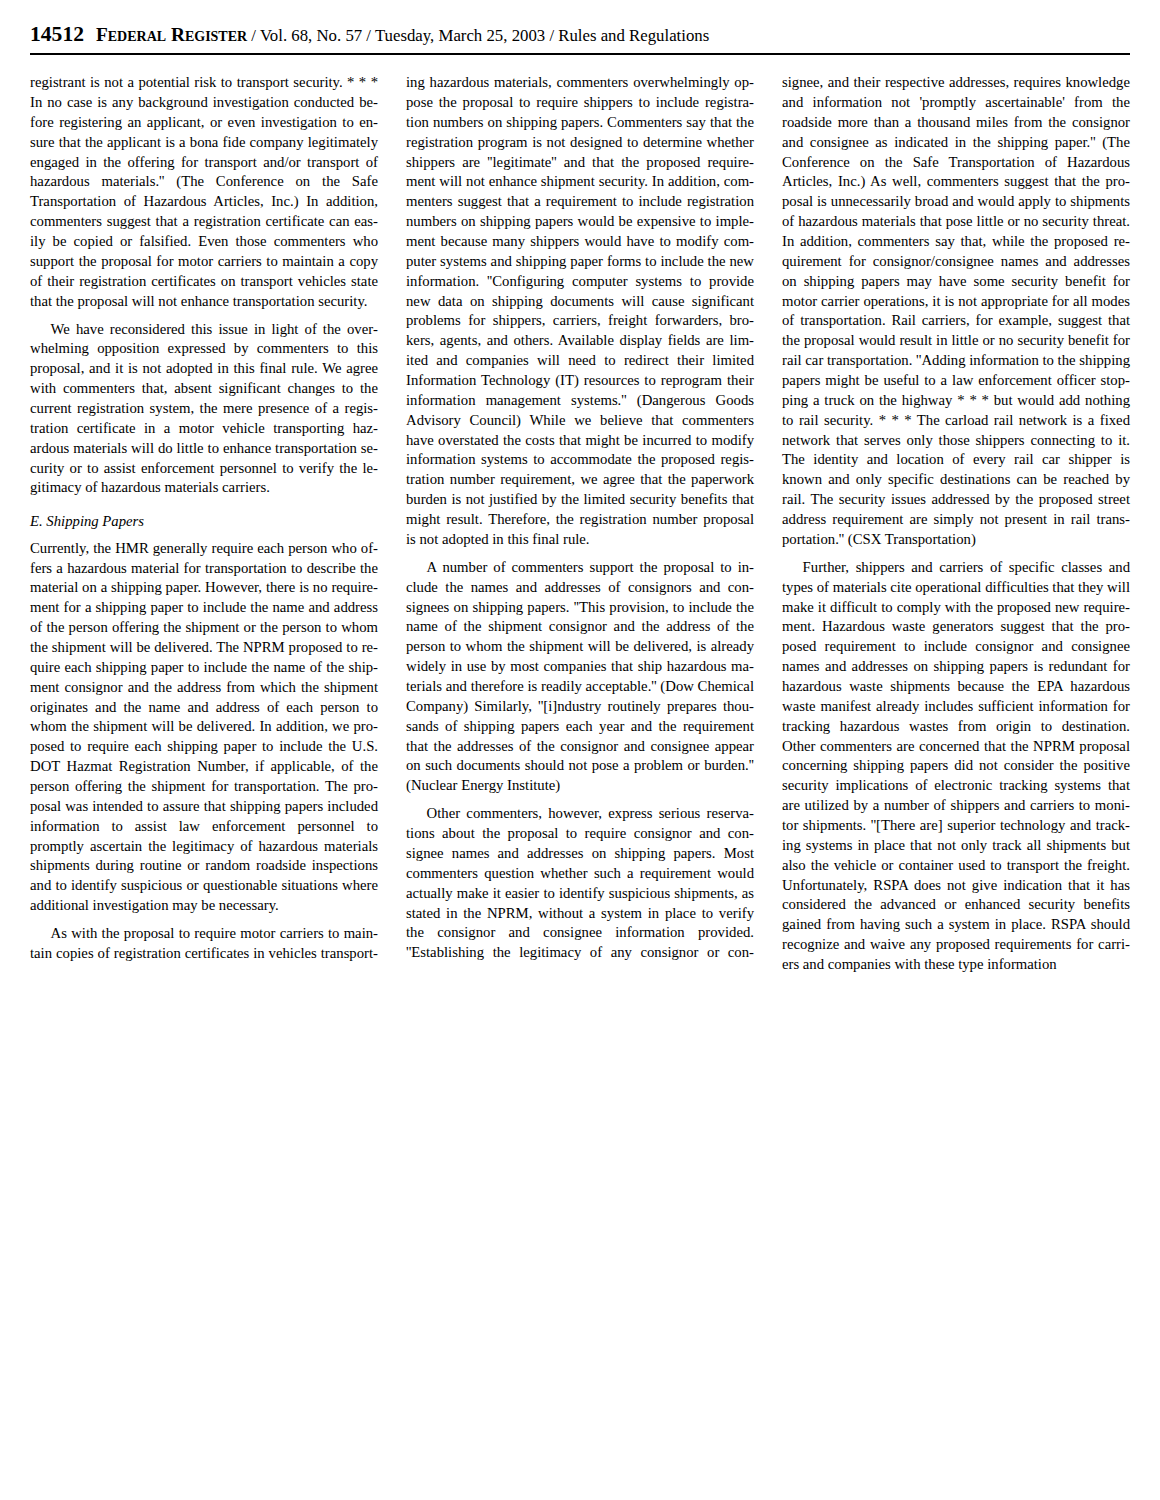14512 Federal Register / Vol. 68, No. 57 / Tuesday, March 25, 2003 / Rules and Regulations
registrant is not a potential risk to transport security. * * * In no case is any background investigation conducted before registering an applicant, or even investigation to ensure that the applicant is a bona fide company legitimately engaged in the offering for transport and/or transport of hazardous materials.'' (The Conference on the Safe Transportation of Hazardous Articles, Inc.) In addition, commenters suggest that a registration certificate can easily be copied or falsified. Even those commenters who support the proposal for motor carriers to maintain a copy of their registration certificates on transport vehicles state that the proposal will not enhance transportation security.
We have reconsidered this issue in light of the overwhelming opposition expressed by commenters to this proposal, and it is not adopted in this final rule. We agree with commenters that, absent significant changes to the current registration system, the mere presence of a registration certificate in a motor vehicle transporting hazardous materials will do little to enhance transportation security or to assist enforcement personnel to verify the legitimacy of hazardous materials carriers.
E. Shipping Papers
Currently, the HMR generally require each person who offers a hazardous material for transportation to describe the material on a shipping paper. However, there is no requirement for a shipping paper to include the name and address of the person offering the shipment or the person to whom the shipment will be delivered. The NPRM proposed to require each shipping paper to include the name of the shipment consignor and the address from which the shipment originates and the name and address of each person to whom the shipment will be delivered. In addition, we proposed to require each shipping paper to include the U.S. DOT Hazmat Registration Number, if applicable, of the person offering the shipment for transportation. The proposal was intended to assure that shipping papers included information to assist law enforcement personnel to promptly ascertain the legitimacy of hazardous materials shipments during routine or random roadside inspections and to identify suspicious or questionable situations where additional investigation may be necessary.
As with the proposal to require motor carriers to maintain copies of registration certificates in vehicles transporting hazardous materials, commenters overwhelmingly oppose the proposal to require shippers to include registration numbers on shipping papers. Commenters say that the registration program is not designed to determine whether shippers are ''legitimate'' and that the proposed requirement will not enhance shipment security. In addition, commenters suggest that a requirement to include registration numbers on shipping papers would be expensive to implement because many shippers would have to modify computer systems and shipping paper forms to include the new information. ''Configuring computer systems to provide new data on shipping documents will cause significant problems for shippers, carriers, freight forwarders, brokers, agents, and others. Available display fields are limited and companies will need to redirect their limited Information Technology (IT) resources to reprogram their information management systems.'' (Dangerous Goods Advisory Council) While we believe that commenters have overstated the costs that might be incurred to modify information systems to accommodate the proposed registration number requirement, we agree that the paperwork burden is not justified by the limited security benefits that might result. Therefore, the registration number proposal is not adopted in this final rule.
A number of commenters support the proposal to include the names and addresses of consignors and consignees on shipping papers. ''This provision, to include the name of the shipment consignor and the address of the person to whom the shipment will be delivered, is already widely in use by most companies that ship hazardous materials and therefore is readily acceptable.'' (Dow Chemical Company) Similarly, ''[i]ndustry routinely prepares thousands of shipping papers each year and the requirement that the addresses of the consignor and consignee appear on such documents should not pose a problem or burden.'' (Nuclear Energy Institute)
Other commenters, however, express serious reservations about the proposal to require consignor and consignee names and addresses on shipping papers. Most commenters question whether such a requirement would actually make it easier to identify suspicious shipments, as stated in the NPRM, without a system in place to verify the consignor and consignee information provided. ''Establishing the legitimacy of any consignor or consignee, and their respective addresses, requires knowledge and information not 'promptly ascertainable' from the roadside more than a thousand miles from the consignor and consignee as indicated in the shipping paper.'' (The Conference on the Safe Transportation of Hazardous Articles, Inc.) As well, commenters suggest that the proposal is unnecessarily broad and would apply to shipments of hazardous materials that pose little or no security threat. In addition, commenters say that, while the proposed requirement for consignor/consignee names and addresses on shipping papers may have some security benefit for motor carrier operations, it is not appropriate for all modes of transportation. Rail carriers, for example, suggest that the proposal would result in little or no security benefit for rail car transportation. ''Adding information to the shipping papers might be useful to a law enforcement officer stopping a truck on the highway * * * but would add nothing to rail security. * * * The carload rail network is a fixed network that serves only those shippers connecting to it. The identity and location of every rail car shipper is known and only specific destinations can be reached by rail. The security issues addressed by the proposed street address requirement are simply not present in rail transportation.'' (CSX Transportation)
Further, shippers and carriers of specific classes and types of materials cite operational difficulties that they will make it difficult to comply with the proposed new requirement. Hazardous waste generators suggest that the proposed requirement to include consignor and consignee names and addresses on shipping papers is redundant for hazardous waste shipments because the EPA hazardous waste manifest already includes sufficient information for tracking hazardous wastes from origin to destination. Other commenters are concerned that the NPRM proposal concerning shipping papers did not consider the positive security implications of electronic tracking systems that are utilized by a number of shippers and carriers to monitor shipments. ''[There are] superior technology and tracking systems in place that not only track all shipments but also the vehicle or container used to transport the freight. Unfortunately, RSPA does not give indication that it has considered the advanced or enhanced security benefits gained from having such a system in place. RSPA should recognize and waive any proposed requirements for carriers and companies with these type information